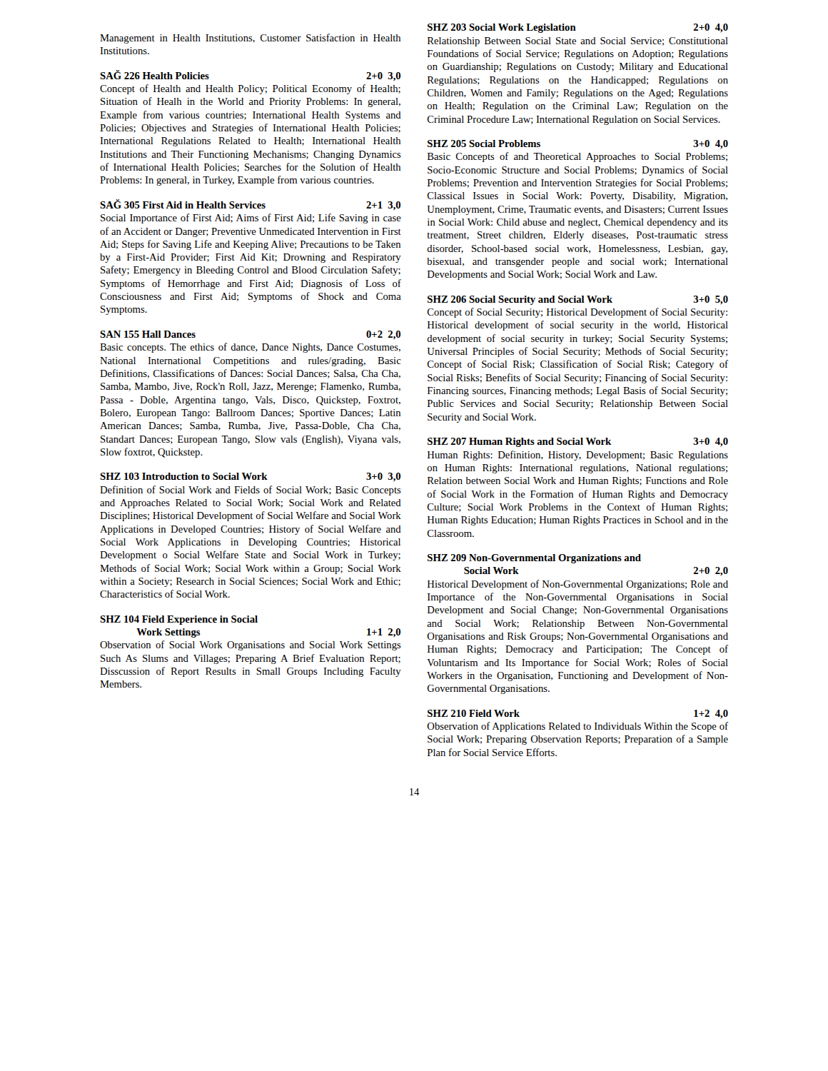Management in Health Institutions, Customer Satisfaction in Health Institutions.
SAĞ 226 Health Policies 2+0 3,0
Concept of Health and Health Policy; Political Economy of Health; Situation of Healh in the World and Priority Problems: In general, Example from various countries; International Health Systems and Policies; Objectives and Strategies of International Health Policies; International Regulations Related to Health; International Health Institutions and Their Functioning Mechanisms; Changing Dynamics of International Health Policies; Searches for the Solution of Health Problems: In general, in Turkey, Example from various countries.
SAĞ 305 First Aid in Health Services 2+1 3,0
Social Importance of First Aid; Aims of First Aid; Life Saving in case of an Accident or Danger; Preventive Unmedicated Intervention in First Aid; Steps for Saving Life and Keeping Alive; Precautions to be Taken by a First-Aid Provider; First Aid Kit; Drowning and Respiratory Safety; Emergency in Bleeding Control and Blood Circulation Safety; Symptoms of Hemorrhage and First Aid; Diagnosis of Loss of Consciousness and First Aid; Symptoms of Shock and Coma Symptoms.
SAN 155 Hall Dances 0+2 2,0
Basic concepts. The ethics of dance, Dance Nights, Dance Costumes, National International Competitions and rules/grading, Basic Definitions, Classifications of Dances: Social Dances; Salsa, Cha Cha, Samba, Mambo, Jive, Rock'n Roll, Jazz, Merenge; Flamenko, Rumba, Passa - Doble, Argentina tango, Vals, Disco, Quickstep, Foxtrot, Bolero, European Tango: Ballroom Dances; Sportive Dances; Latin American Dances; Samba, Rumba, Jive, Passa-Doble, Cha Cha, Standart Dances; European Tango, Slow vals (English), Viyana vals, Slow foxtrot, Quickstep.
SHZ 103 Introduction to Social Work 3+0 3,0
Definition of Social Work and Fields of Social Work; Basic Concepts and Approaches Related to Social Work; Social Work and Related Disciplines; Historical Development of Social Welfare and Social Work Applications in Developed Countries; History of Social Welfare and Social Work Applications in Developing Countries; Historical Development o Social Welfare State and Social Work in Turkey; Methods of Social Work; Social Work within a Group; Social Work within a Society; Research in Social Sciences; Social Work and Ethic; Characteristics of Social Work.
SHZ 104 Field Experience in Social
Work Settings 1+1 2,0
Observation of Social Work Organisations and Social Work Settings Such As Slums and Villages; Preparing A Brief Evaluation Report; Disscussion of Report Results in Small Groups Including Faculty Members.
SHZ 203 Social Work Legislation 2+0 4,0
Relationship Between Social State and Social Service; Constitutional Foundations of Social Service; Regulations on Adoption; Regulations on Guardianship; Regulations on Custody; Military and Educational Regulations; Regulations on the Handicapped; Regulations on Children, Women and Family; Regulations on the Aged; Regulations on Health; Regulation on the Criminal Law; Regulation on the Criminal Procedure Law; International Regulation on Social Services.
SHZ 205 Social Problems 3+0 4,0
Basic Concepts of and Theoretical Approaches to Social Problems; Socio-Economic Structure and Social Problems; Dynamics of Social Problems; Prevention and Intervention Strategies for Social Problems; Classical Issues in Social Work: Poverty, Disability, Migration, Unemployment, Crime, Traumatic events, and Disasters; Current Issues in Social Work: Child abuse and neglect, Chemical dependency and its treatment, Street children, Elderly diseases, Post-traumatic stress disorder, School-based social work, Homelessness, Lesbian, gay, bisexual, and transgender people and social work; International Developments and Social Work; Social Work and Law.
SHZ 206 Social Security and Social Work 3+0 5,0
Concept of Social Security; Historical Development of Social Security: Historical development of social security in the world, Historical development of social security in turkey; Social Security Systems; Universal Principles of Social Security; Methods of Social Security; Concept of Social Risk; Classification of Social Risk; Category of Social Risks; Benefits of Social Security; Financing of Social Security: Financing sources, Financing methods; Legal Basis of Social Security; Public Services and Social Security; Relationship Between Social Security and Social Work.
SHZ 207 Human Rights and Social Work 3+0 4,0
Human Rights: Definition, History, Development; Basic Regulations on Human Rights: International regulations, National regulations; Relation between Social Work and Human Rights; Functions and Role of Social Work in the Formation of Human Rights and Democracy Culture; Social Work Problems in the Context of Human Rights; Human Rights Education; Human Rights Practices in School and in the Classroom.
SHZ 209 Non-Governmental Organizations and
Social Work 2+0 2,0
Historical Development of Non-Governmental Organizations; Role and Importance of the Non-Governmental Organisations in Social Development and Social Change; Non-Governmental Organisations and Social Work; Relationship Between Non-Governmental Organisations and Risk Groups; Non-Governmental Organisations and Human Rights; Democracy and Participation; The Concept of Voluntarism and Its Importance for Social Work; Roles of Social Workers in the Organisation, Functioning and Development of Non-Governmental Organisations.
SHZ 210 Field Work 1+2 4,0
Observation of Applications Related to Individuals Within the Scope of Social Work; Preparing Observation Reports; Preparation of a Sample Plan for Social Service Efforts.
14